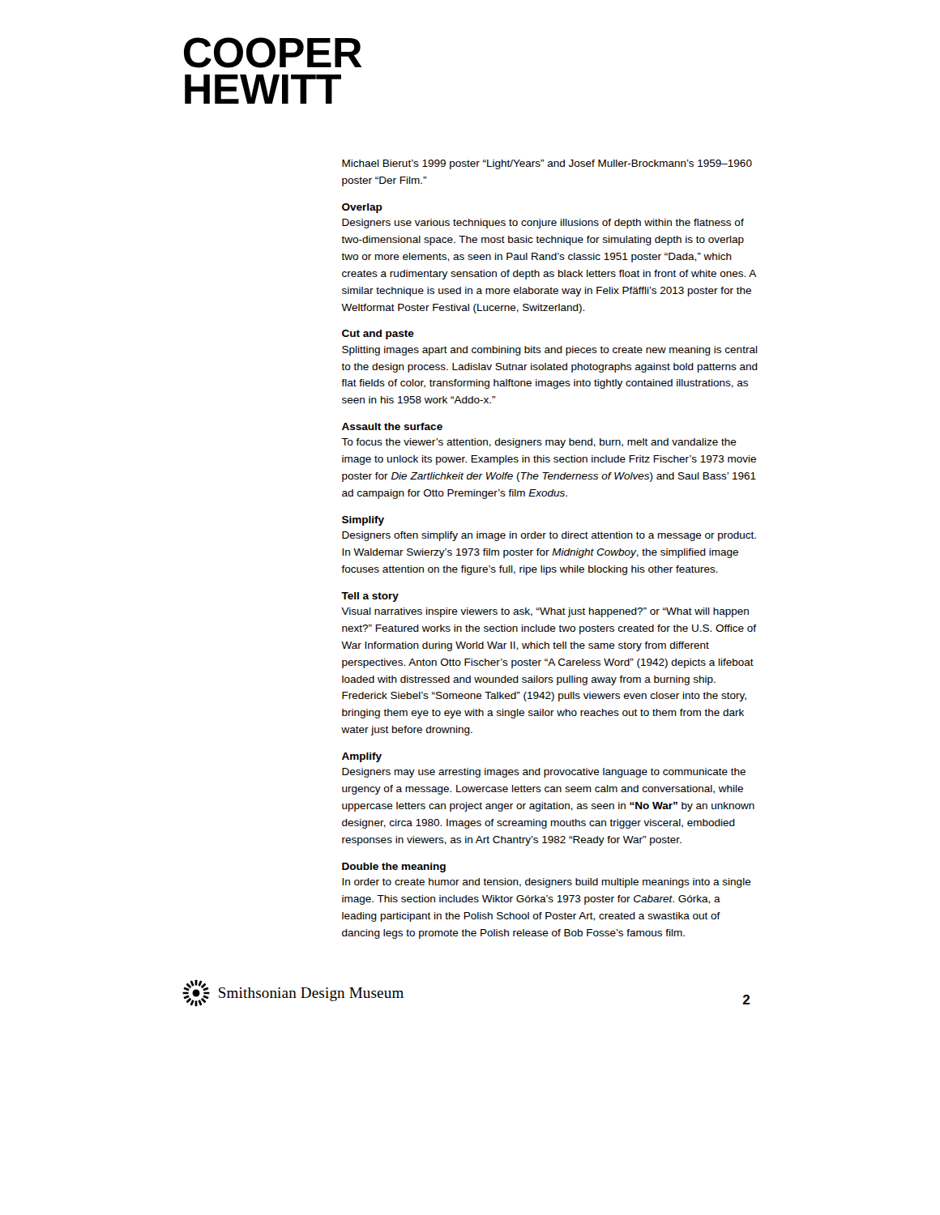Cooper Hewitt
Michael Bierut’s 1999 poster “Light/Years” and Josef Muller-Brockmann’s 1959–1960 poster “Der Film.”
Overlap
Designers use various techniques to conjure illusions of depth within the flatness of two-dimensional space. The most basic technique for simulating depth is to overlap two or more elements, as seen in Paul Rand’s classic 1951 poster “Dada,” which creates a rudimentary sensation of depth as black letters float in front of white ones. A similar technique is used in a more elaborate way in Felix Pfäffli’s 2013 poster for the Weltformat Poster Festival (Lucerne, Switzerland).
Cut and paste
Splitting images apart and combining bits and pieces to create new meaning is central to the design process. Ladislav Sutnar isolated photographs against bold patterns and flat fields of color, transforming halftone images into tightly contained illustrations, as seen in his 1958 work “Addo-x.”
Assault the surface
To focus the viewer’s attention, designers may bend, burn, melt and vandalize the image to unlock its power. Examples in this section include Fritz Fischer’s 1973 movie poster for Die Zartlichkeit der Wolfe (The Tenderness of Wolves) and Saul Bass’ 1961 ad campaign for Otto Preminger’s film Exodus.
Simplify
Designers often simplify an image in order to direct attention to a message or product. In Waldemar Swierzy’s 1973 film poster for Midnight Cowboy, the simplified image focuses attention on the figure’s full, ripe lips while blocking his other features.
Tell a story
Visual narratives inspire viewers to ask, “What just happened?” or “What will happen next?” Featured works in the section include two posters created for the U.S. Office of War Information during World War II, which tell the same story from different perspectives. Anton Otto Fischer’s poster “A Careless Word” (1942) depicts a lifeboat loaded with distressed and wounded sailors pulling away from a burning ship. Frederick Siebel’s “Someone Talked” (1942) pulls viewers even closer into the story, bringing them eye to eye with a single sailor who reaches out to them from the dark water just before drowning.
Amplify
Designers may use arresting images and provocative language to communicate the urgency of a message. Lowercase letters can seem calm and conversational, while uppercase letters can project anger or agitation, as seen in “No War” by an unknown designer, circa 1980. Images of screaming mouths can trigger visceral, embodied responses in viewers, as in Art Chantry’s 1982 “Ready for War” poster.
Double the meaning
In order to create humor and tension, designers build multiple meanings into a single image. This section includes Wiktor Górka’s 1973 poster for Cabaret. Górka, a leading participant in the Polish School of Poster Art, created a swastika out of dancing legs to promote the Polish release of Bob Fosse’s famous film.
Smithsonian Design Museum
2